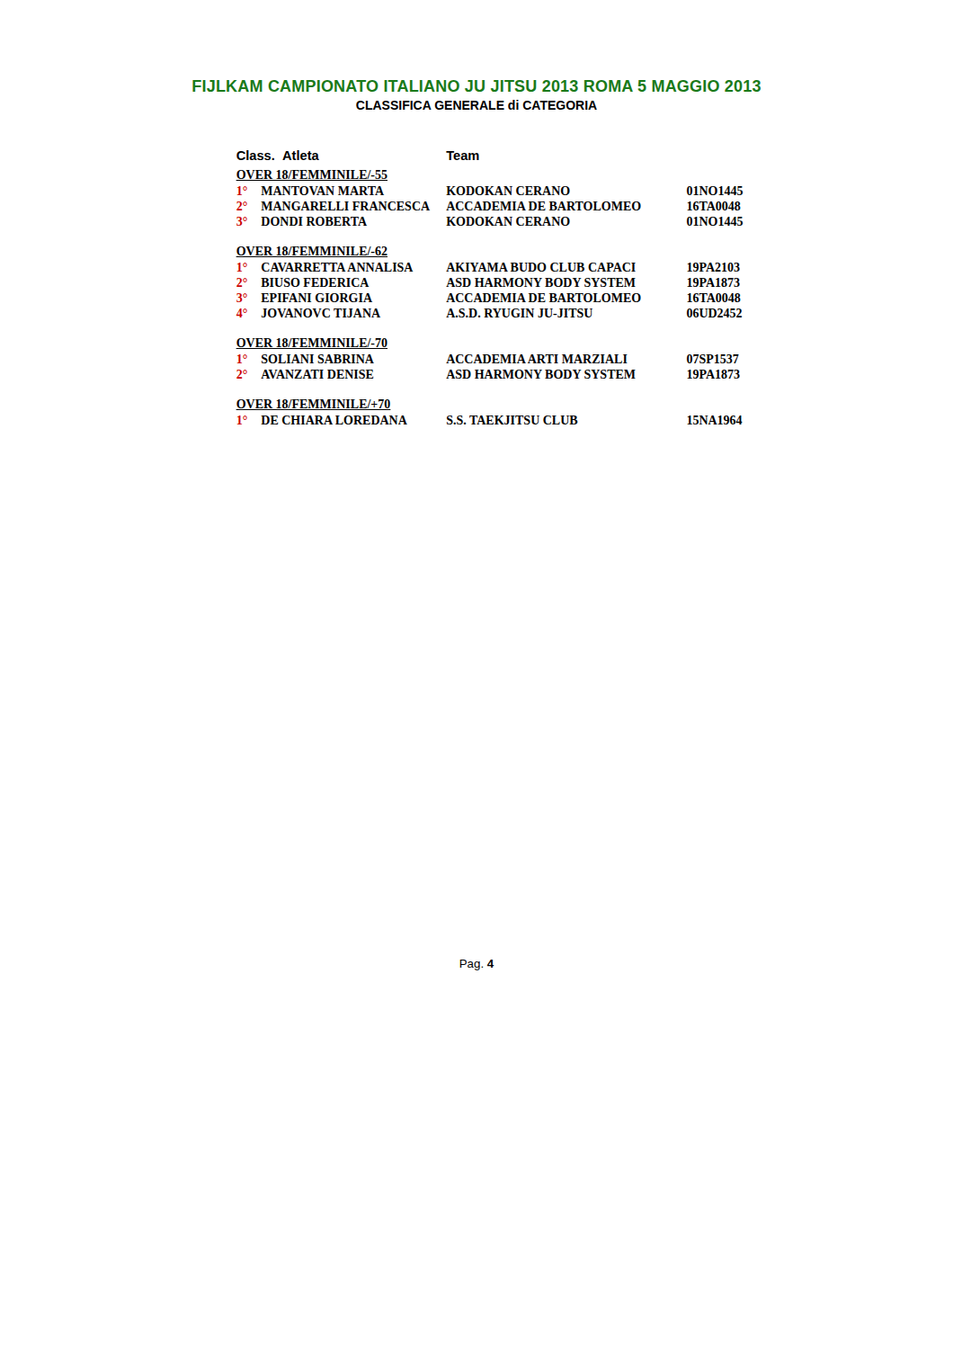FIJLKAM CAMPIONATO ITALIANO JU JITSU 2013 ROMA 5 MAGGIO 2013
CLASSIFICA GENERALE di CATEGORIA
| Class. Atleta | Team | |
| --- | --- | --- |
| OVER 18/FEMMINILE/-55 | | |
| 1° | MANTOVAN MARTA | KODOKAN CERANO | 01NO1445 |
| 2° | MANGARELLI FRANCESCA | ACCADEMIA DE BARTOLOMEO | 16TA0048 |
| 3° | DONDI ROBERTA | KODOKAN CERANO | 01NO1445 |
| OVER 18/FEMMINILE/-62 | | |
| 1° | CAVARRETTA ANNALISA | AKIYAMA BUDO CLUB CAPACI | 19PA2103 |
| 2° | BIUSO FEDERICA | ASD HARMONY BODY SYSTEM | 19PA1873 |
| 3° | EPIFANI GIORGIA | ACCADEMIA DE BARTOLOMEO | 16TA0048 |
| 4° | JOVANOVC TIJANA | A.S.D. RYUGIN JU-JITSU | 06UD2452 |
| OVER 18/FEMMINILE/-70 | | |
| 1° | SOLIANI SABRINA | ACCADEMIA ARTI MARZIALI | 07SP1537 |
| 2° | AVANZATI DENISE | ASD HARMONY BODY SYSTEM | 19PA1873 |
| OVER 18/FEMMINILE/+70 | | |
| 1° | DE CHIARA LOREDANA | S.S. TAEKJITSU CLUB | 15NA1964 |
Pag. 4